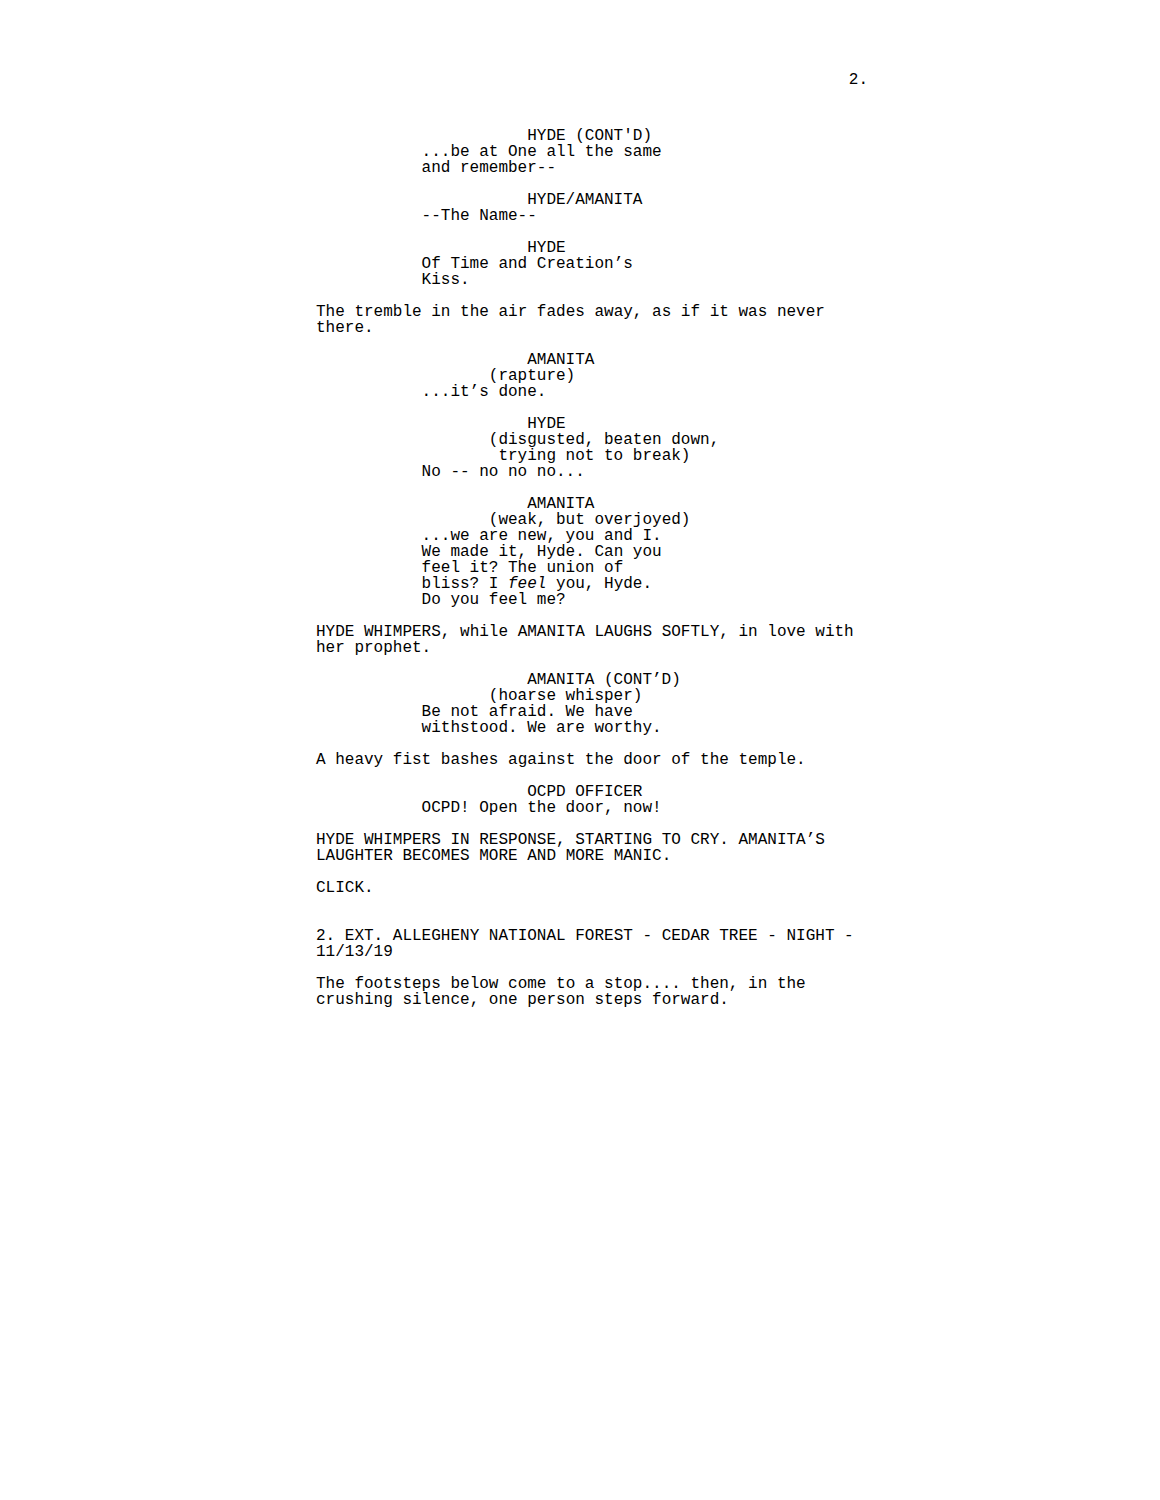2.
HYDE (CONT'D)
...be at One all the same and remember--
HYDE/AMANITA
--The Name--
HYDE
Of Time and Creation’s Kiss.
The tremble in the air fades away, as if it was never there.
AMANITA
(rapture)
...it’s done.
HYDE
(disgusted, beaten down,
trying not to break)
No -- no no no...
AMANITA
(weak, but overjoyed)
...we are new, you and I. We made it, Hyde. Can you feel it? The union of bliss? I feel you, Hyde. Do you feel me?
HYDE WHIMPERS, while AMANITA LAUGHS SOFTLY, in love with her prophet.
AMANITA (CONT’D)
(hoarse whisper)
Be not afraid. We have withstood. We are worthy.
A heavy fist bashes against the door of the temple.
OCPD OFFICER
OCPD! Open the door, now!
HYDE WHIMPERS IN RESPONSE, STARTING TO CRY. AMANITA’S LAUGHTER BECOMES MORE AND MORE MANIC.
CLICK.
2. EXT. ALLEGHENY NATIONAL FOREST - CEDAR TREE - NIGHT - 11/13/19
The footsteps below come to a stop.... then, in the crushing silence, one person steps forward.